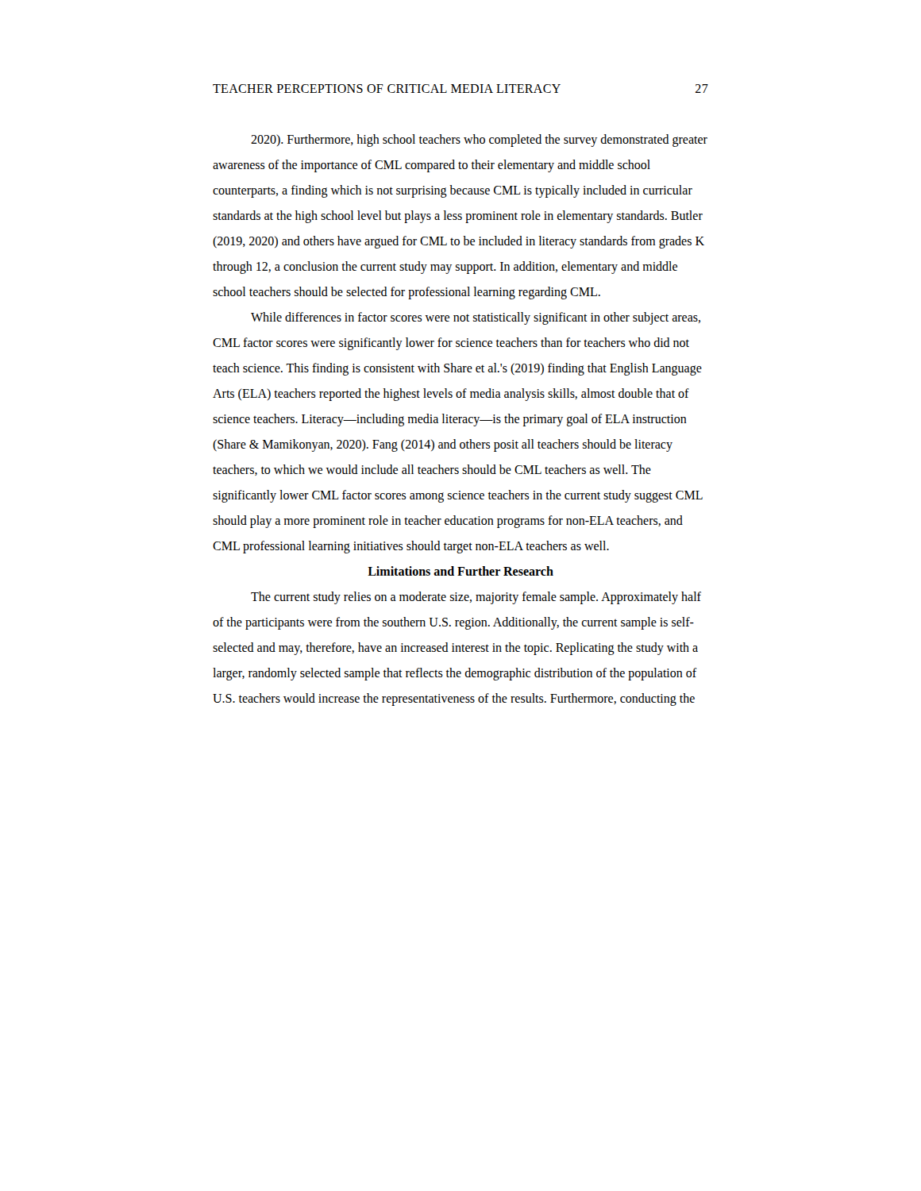Teacher Perceptions of Critical Media Literacy 27
2020). Furthermore, high school teachers who completed the survey demonstrated greater awareness of the importance of CML compared to their elementary and middle school counterparts, a finding which is not surprising because CML is typically included in curricular standards at the high school level but plays a less prominent role in elementary standards. Butler (2019, 2020) and others have argued for CML to be included in literacy standards from grades K through 12, a conclusion the current study may support. In addition, elementary and middle school teachers should be selected for professional learning regarding CML.
While differences in factor scores were not statistically significant in other subject areas, CML factor scores were significantly lower for science teachers than for teachers who did not teach science. This finding is consistent with Share et al.'s (2019) finding that English Language Arts (ELA) teachers reported the highest levels of media analysis skills, almost double that of science teachers. Literacy—including media literacy—is the primary goal of ELA instruction (Share & Mamikonyan, 2020). Fang (2014) and others posit all teachers should be literacy teachers, to which we would include all teachers should be CML teachers as well. The significantly lower CML factor scores among science teachers in the current study suggest CML should play a more prominent role in teacher education programs for non-ELA teachers, and CML professional learning initiatives should target non-ELA teachers as well.
Limitations and Further Research
The current study relies on a moderate size, majority female sample. Approximately half of the participants were from the southern U.S. region. Additionally, the current sample is self-selected and may, therefore, have an increased interest in the topic. Replicating the study with a larger, randomly selected sample that reflects the demographic distribution of the population of U.S. teachers would increase the representativeness of the results. Furthermore, conducting the